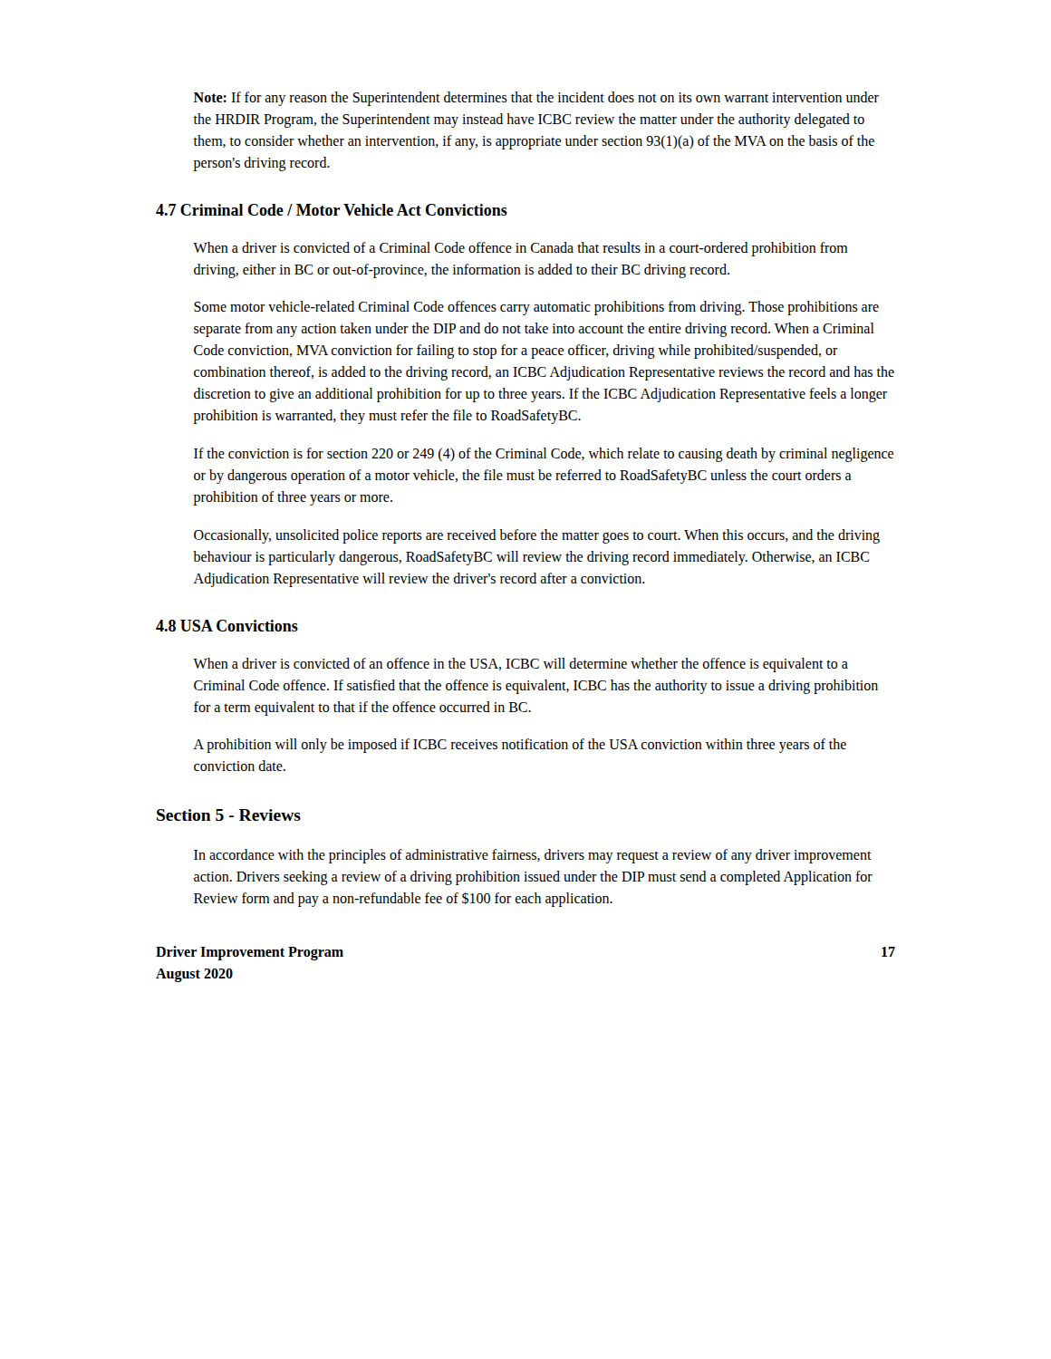Note: If for any reason the Superintendent determines that the incident does not on its own warrant intervention under the HRDIR Program, the Superintendent may instead have ICBC review the matter under the authority delegated to them, to consider whether an intervention, if any, is appropriate under section 93(1)(a) of the MVA on the basis of the person's driving record.
4.7 Criminal Code / Motor Vehicle Act Convictions
When a driver is convicted of a Criminal Code offence in Canada that results in a court-ordered prohibition from driving, either in BC or out-of-province, the information is added to their BC driving record.
Some motor vehicle-related Criminal Code offences carry automatic prohibitions from driving. Those prohibitions are separate from any action taken under the DIP and do not take into account the entire driving record. When a Criminal Code conviction, MVA conviction for failing to stop for a peace officer, driving while prohibited/suspended, or combination thereof, is added to the driving record, an ICBC Adjudication Representative reviews the record and has the discretion to give an additional prohibition for up to three years. If the ICBC Adjudication Representative feels a longer prohibition is warranted, they must refer the file to RoadSafetyBC.
If the conviction is for section 220 or 249 (4) of the Criminal Code, which relate to causing death by criminal negligence or by dangerous operation of a motor vehicle, the file must be referred to RoadSafetyBC unless the court orders a prohibition of three years or more.
Occasionally, unsolicited police reports are received before the matter goes to court. When this occurs, and the driving behaviour is particularly dangerous, RoadSafetyBC will review the driving record immediately. Otherwise, an ICBC Adjudication Representative will review the driver's record after a conviction.
4.8 USA Convictions
When a driver is convicted of an offence in the USA, ICBC will determine whether the offence is equivalent to a Criminal Code offence. If satisfied that the offence is equivalent, ICBC has the authority to issue a driving prohibition for a term equivalent to that if the offence occurred in BC.
A prohibition will only be imposed if ICBC receives notification of the USA conviction within three years of the conviction date.
Section 5 - Reviews
In accordance with the principles of administrative fairness, drivers may request a review of any driver improvement action. Drivers seeking a review of a driving prohibition issued under the DIP must send a completed Application for Review form and pay a non-refundable fee of $100 for each application.
Driver Improvement Program
August 2020
17